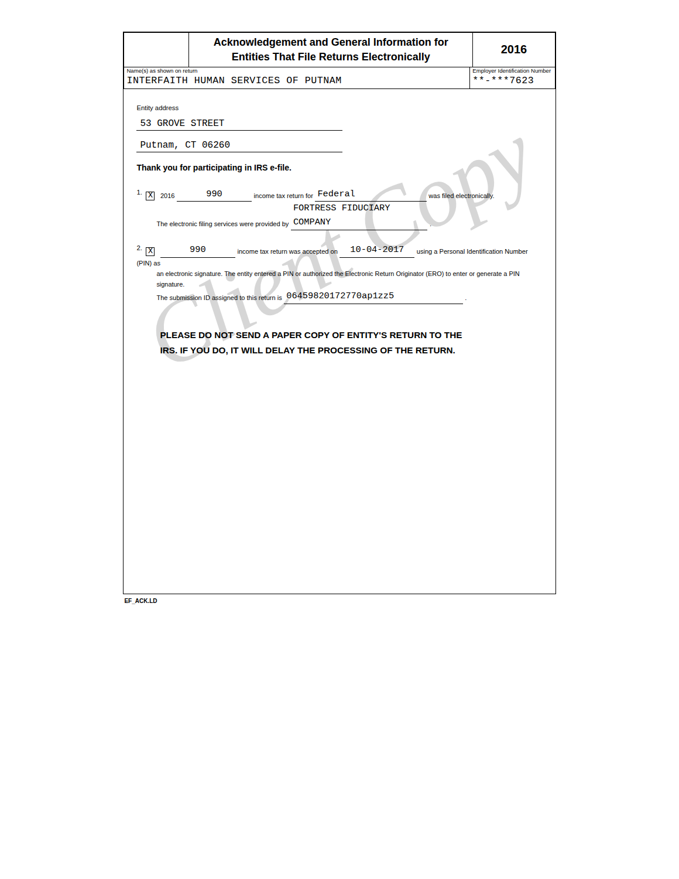Client Copy
| | Acknowledgement and General Information for Entities That File Returns Electronically | 2016 |
| Name(s) as shown on return INTERFAITH HUMAN SERVICES OF PUTNAM | Employer Identification Number **-***7623 |
Entity address
53 GROVE STREET
Putnam, CT 06260
Thank you for participating in IRS e-file.
1. X 2016 990 income tax return for Federal was filed electronically.
The electronic filing services were provided by FORTRESS FIDUCIARY COMPANY .
2. X 990 income tax return was accepted on 10-04-2017 using a Personal Identification Number (PIN) as
an electronic signature. The entity entered a PIN or authorized the Electronic Return Originator (ERO) to enter or generate a PIN signature.
The submission ID assigned to this return is 06459820172770ap1zz5 .
PLEASE DO NOT SEND A PAPER COPY OF ENTITY'S RETURN TO THE
IRS. IF YOU DO, IT WILL DELAY THE PROCESSING OF THE RETURN.
EF_ACK.LD